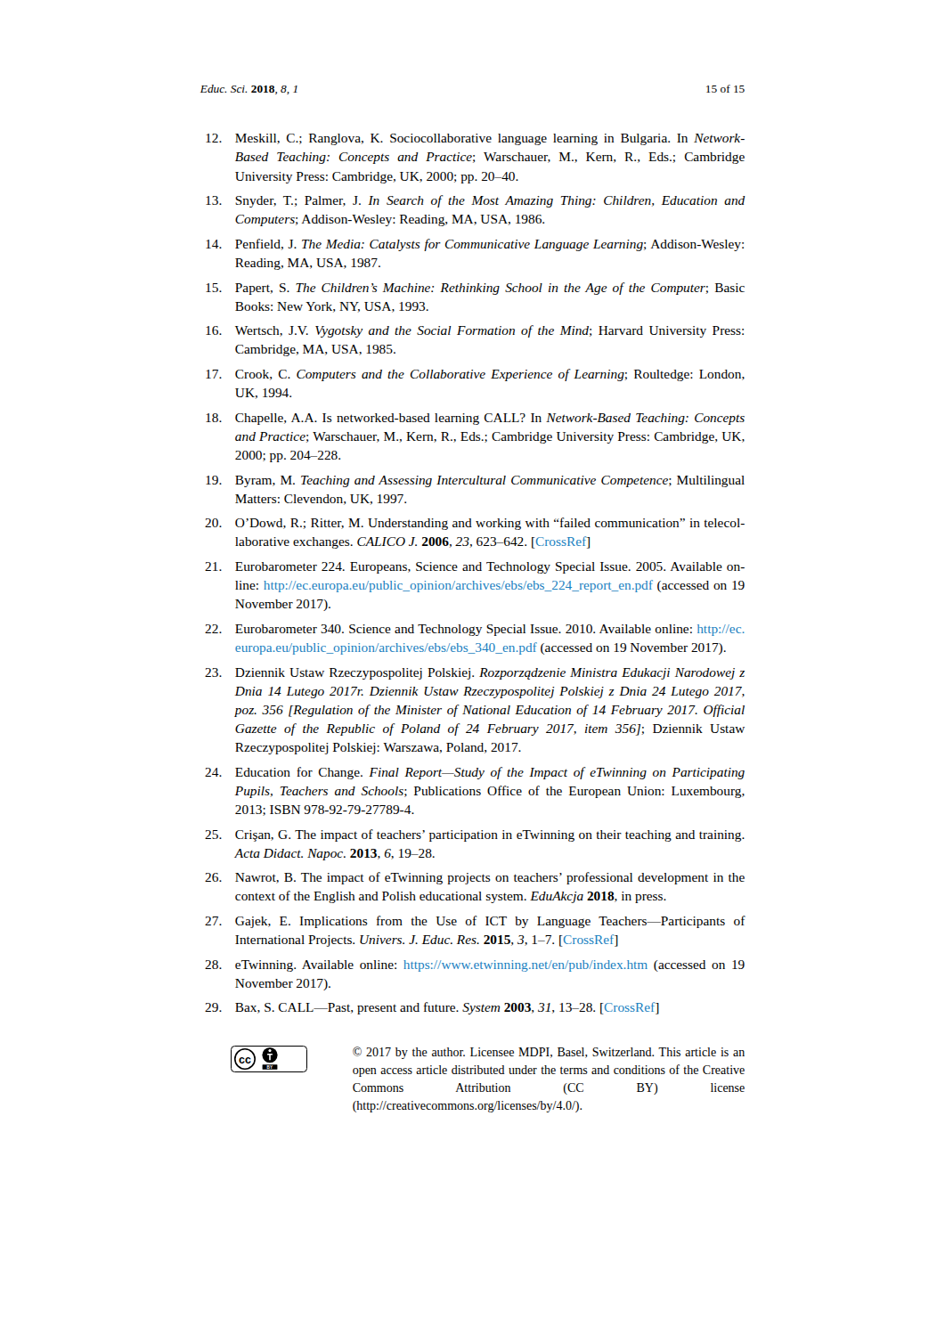Educ. Sci. 2018, 8, 1
15 of 15
Meskill, C.; Ranglova, K. Sociocollaborative language learning in Bulgaria. In Network-Based Teaching: Concepts and Practice; Warschauer, M., Kern, R., Eds.; Cambridge University Press: Cambridge, UK, 2000; pp. 20–40.
Snyder, T.; Palmer, J. In Search of the Most Amazing Thing: Children, Education and Computers; Addison-Wesley: Reading, MA, USA, 1986.
Penfield, J. The Media: Catalysts for Communicative Language Learning; Addison-Wesley: Reading, MA, USA, 1987.
Papert, S. The Children’s Machine: Rethinking School in the Age of the Computer; Basic Books: New York, NY, USA, 1993.
Wertsch, J.V. Vygotsky and the Social Formation of the Mind; Harvard University Press: Cambridge, MA, USA, 1985.
Crook, C. Computers and the Collaborative Experience of Learning; Roultedge: London, UK, 1994.
Chapelle, A.A. Is networked-based learning CALL? In Network-Based Teaching: Concepts and Practice; Warschauer, M., Kern, R., Eds.; Cambridge University Press: Cambridge, UK, 2000; pp. 204–228.
Byram, M. Teaching and Assessing Intercultural Communicative Competence; Multilingual Matters: Clevendon, UK, 1997.
O’Dowd, R.; Ritter, M. Understanding and working with “failed communication” in telecollaborative exchanges. CALICO J. 2006, 23, 623–642. [CrossRef]
Eurobarometer 224. Europeans, Science and Technology Special Issue. 2005. Available online: http://ec.europa.eu/public_opinion/archives/ebs/ebs_224_report_en.pdf (accessed on 19 November 2017).
Eurobarometer 340. Science and Technology Special Issue. 2010. Available online: http://ec.europa.eu/public_opinion/archives/ebs/ebs_340_en.pdf (accessed on 19 November 2017).
Dziennik Ustaw Rzeczypospolitej Polskiej. Rozporządzenie Ministra Edukacji Narodowej z Dnia 14 Lutego 2017r. Dziennik Ustaw Rzeczypospolitej Polskiej z Dnia 24 Lutego 2017, poz. 356 [Regulation of the Minister of National Education of 14 February 2017. Official Gazette of the Republic of Poland of 24 February 2017, item 356]; Dziennik Ustaw Rzeczypospolitej Polskiej: Warszawa, Poland, 2017.
Education for Change. Final Report—Study of the Impact of eTwinning on Participating Pupils, Teachers and Schools; Publications Office of the European Union: Luxembourg, 2013; ISBN 978-92-79-27789-4.
Crişan, G. The impact of teachers’ participation in eTwinning on their teaching and training. Acta Didact. Napoc. 2013, 6, 19–28.
Nawrot, B. The impact of eTwinning projects on teachers’ professional development in the context of the English and Polish educational system. EduAkcja 2018, in press.
Gajek, E. Implications from the Use of ICT by Language Teachers—Participants of International Projects. Univers. J. Educ. Res. 2015, 3, 1–7. [CrossRef]
eTwinning. Available online: https://www.etwinning.net/en/pub/index.htm (accessed on 19 November 2017).
Bax, S. CALL—Past, present and future. System 2003, 31, 13–28. [CrossRef]
cc BY
© 2017 by the author. Licensee MDPI, Basel, Switzerland. This article is an open access article distributed under the terms and conditions of the Creative Commons Attribution (CC BY) license (http://creativecommons.org/licenses/by/4.0/).